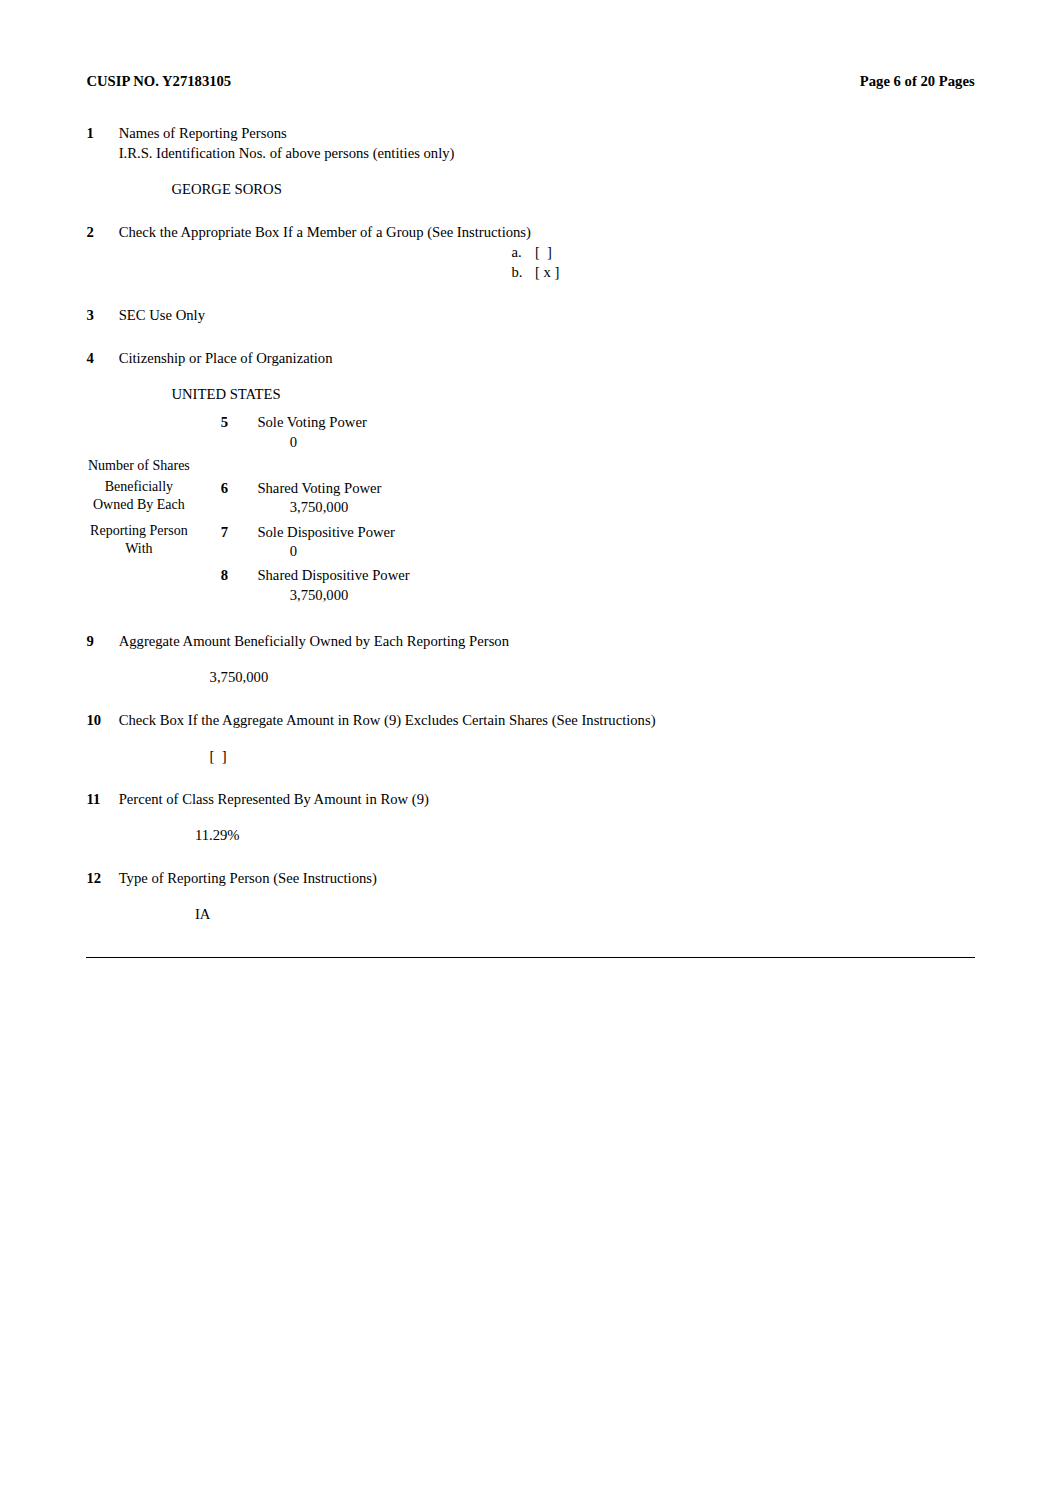CUSIP NO. Y27183105
Page 6 of 20 Pages
| 1 | Names of Reporting Persons I.R.S. Identification Nos. of above persons (entities only) GEORGE SOROS |
| 2 | Check the Appropriate Box If a Member of a Group (See Instructions) a. [ ] b. [ x ] |
| 3 | SEC Use Only |
| 4 | Citizenship or Place of Organization UNITED STATES |
| | 5 | Sole Voting Power 0 |
| Number of Shares | | |
| Beneficially Owned By Each | 6 | Shared Voting Power 3,750,000 |
| Reporting Person With | 7 | Sole Dispositive Power 0 |
| | 8 | Shared Dispositive Power 3,750,000 |
| 9 | Aggregate Amount Beneficially Owned by Each Reporting Person 3,750,000 |
| 10 | Check Box If the Aggregate Amount in Row (9) Excludes Certain Shares (See Instructions) [ ] |
| 11 | Percent of Class Represented By Amount in Row (9) 11.29% |
| 12 | Type of Reporting Person (See Instructions) IA |